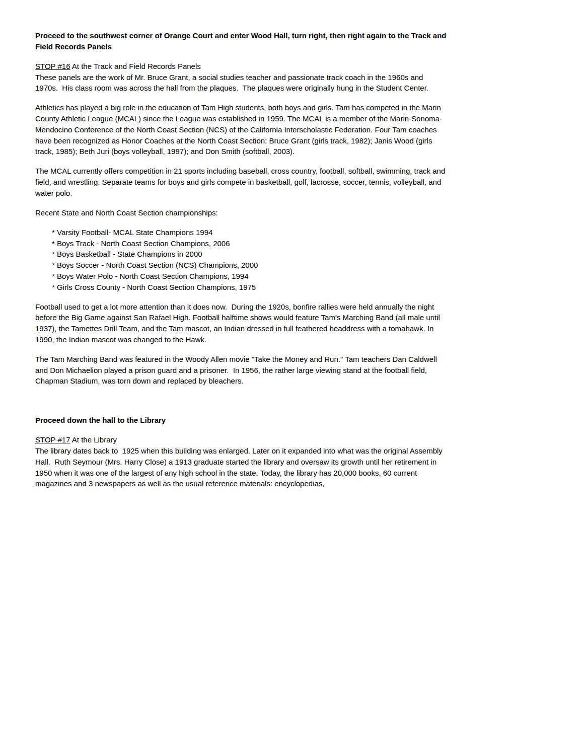Proceed to the southwest corner of Orange Court and enter Wood Hall, turn right, then right again to the Track and Field Records Panels
STOP #16 At the Track and Field Records Panels
These panels are the work of Mr. Bruce Grant, a social studies teacher and passionate track coach in the 1960s and 1970s. His class room was across the hall from the plaques. The plaques were originally hung in the Student Center.
Athletics has played a big role in the education of Tam High students, both boys and girls. Tam has competed in the Marin County Athletic League (MCAL) since the League was established in 1959. The MCAL is a member of the Marin-Sonoma-Mendocino Conference of the North Coast Section (NCS) of the California Interscholastic Federation. Four Tam coaches have been recognized as Honor Coaches at the North Coast Section: Bruce Grant (girls track, 1982); Janis Wood (girls track, 1985); Beth Juri (boys volleyball, 1997); and Don Smith (softball, 2003).
The MCAL currently offers competition in 21 sports including baseball, cross country, football, softball, swimming, track and field, and wrestling. Separate teams for boys and girls compete in basketball, golf, lacrosse, soccer, tennis, volleyball, and water polo.
Recent State and North Coast Section championships:
Varsity Football- MCAL State Champions 1994
Boys Track - North Coast Section Champions, 2006
Boys Basketball - State Champions in 2000
Boys Soccer - North Coast Section (NCS) Champions, 2000
Boys Water Polo - North Coast Section Champions, 1994
Girls Cross County - North Coast Section Champions, 1975
Football used to get a lot more attention than it does now. During the 1920s, bonfire rallies were held annually the night before the Big Game against San Rafael High. Football halftime shows would feature Tam's Marching Band (all male until 1937), the Tamettes Drill Team, and the Tam mascot, an Indian dressed in full feathered headdress with a tomahawk. In 1990, the Indian mascot was changed to the Hawk.
The Tam Marching Band was featured in the Woody Allen movie "Take the Money and Run." Tam teachers Dan Caldwell and Don Michaelion played a prison guard and a prisoner. In 1956, the rather large viewing stand at the football field, Chapman Stadium, was torn down and replaced by bleachers.
Proceed down the hall to the Library
STOP #17 At the Library
The library dates back to 1925 when this building was enlarged. Later on it expanded into what was the original Assembly Hall. Ruth Seymour (Mrs. Harry Close) a 1913 graduate started the library and oversaw its growth until her retirement in 1950 when it was one of the largest of any high school in the state. Today, the library has 20,000 books, 60 current magazines and 3 newspapers as well as the usual reference materials: encyclopedias,